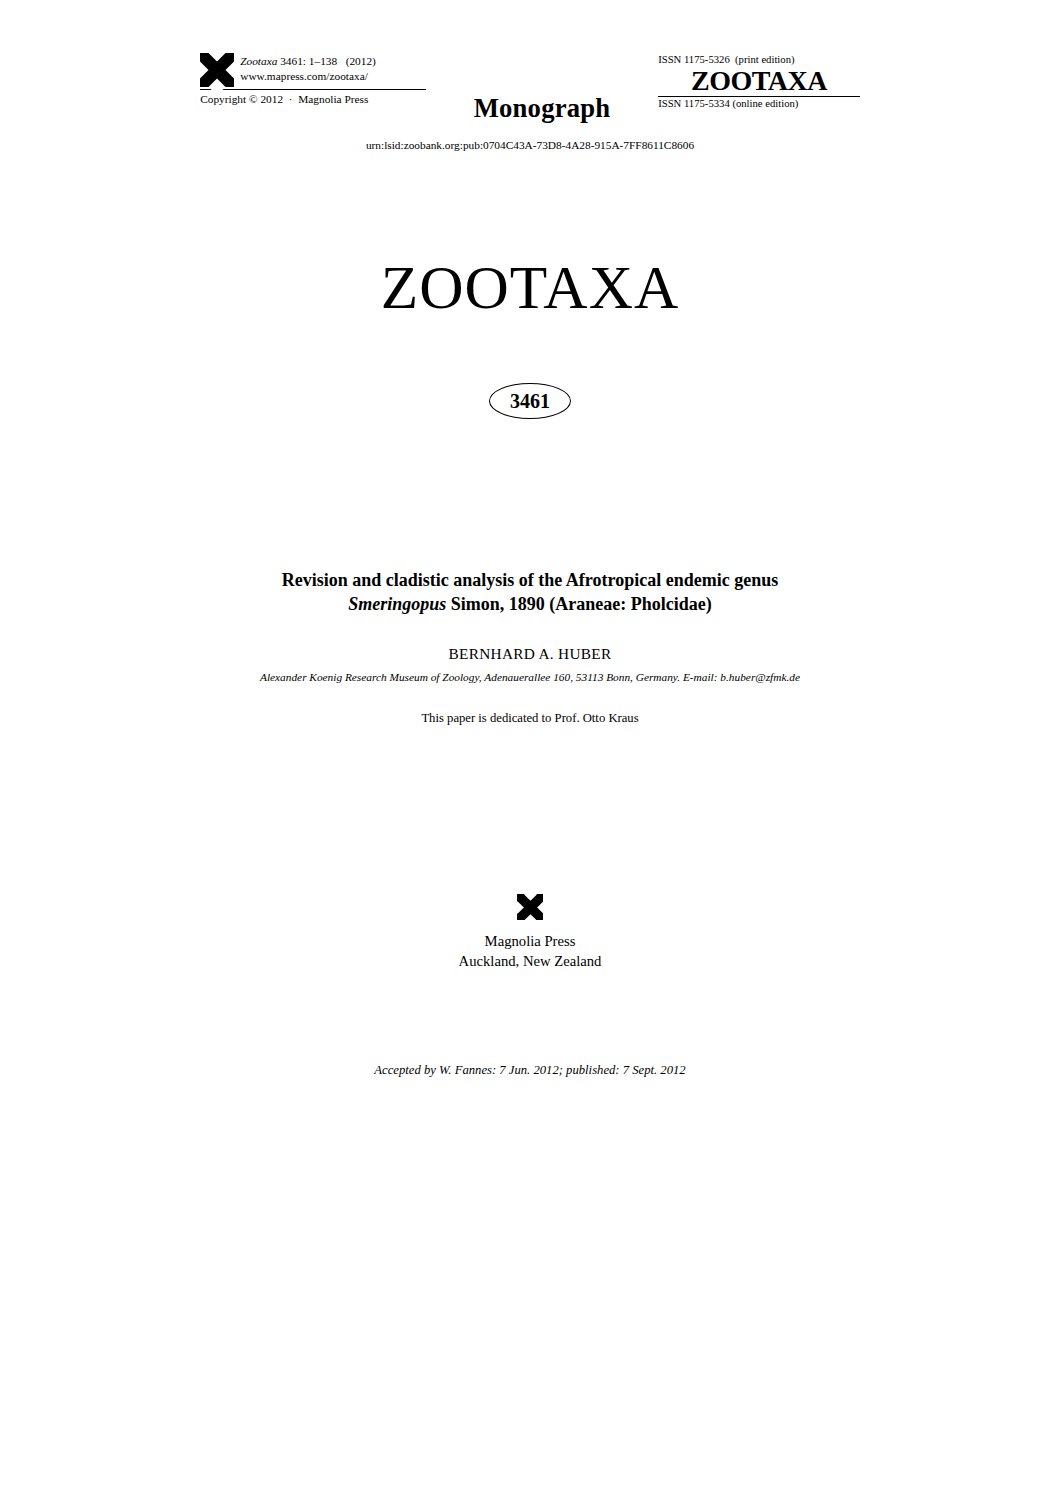Zootaxa 3461: 1–138 (2012)
www.mapress.com/zootaxa/
Copyright © 2012 · Magnolia Press
Monograph
ISSN 1175-5326 (print edition)
ZOOTAXA
ISSN 1175-5334 (online edition)
urn:lsid:zoobank.org:pub:0704C43A-73D8-4A28-915A-7FF8611C8606
ZOOTAXA
3461
Revision and cladistic analysis of the Afrotropical endemic genus
Smeringopus Simon, 1890 (Araneae: Pholcidae)
BERNHARD A. HUBER
Alexander Koenig Research Museum of Zoology, Adenauerallee 160, 53113 Bonn, Germany. E-mail: b.huber@zfmk.de
This paper is dedicated to Prof. Otto Kraus
Magnolia Press
Auckland, New Zealand
Accepted by W. Fannes: 7 Jun. 2012; published: 7 Sept. 2012